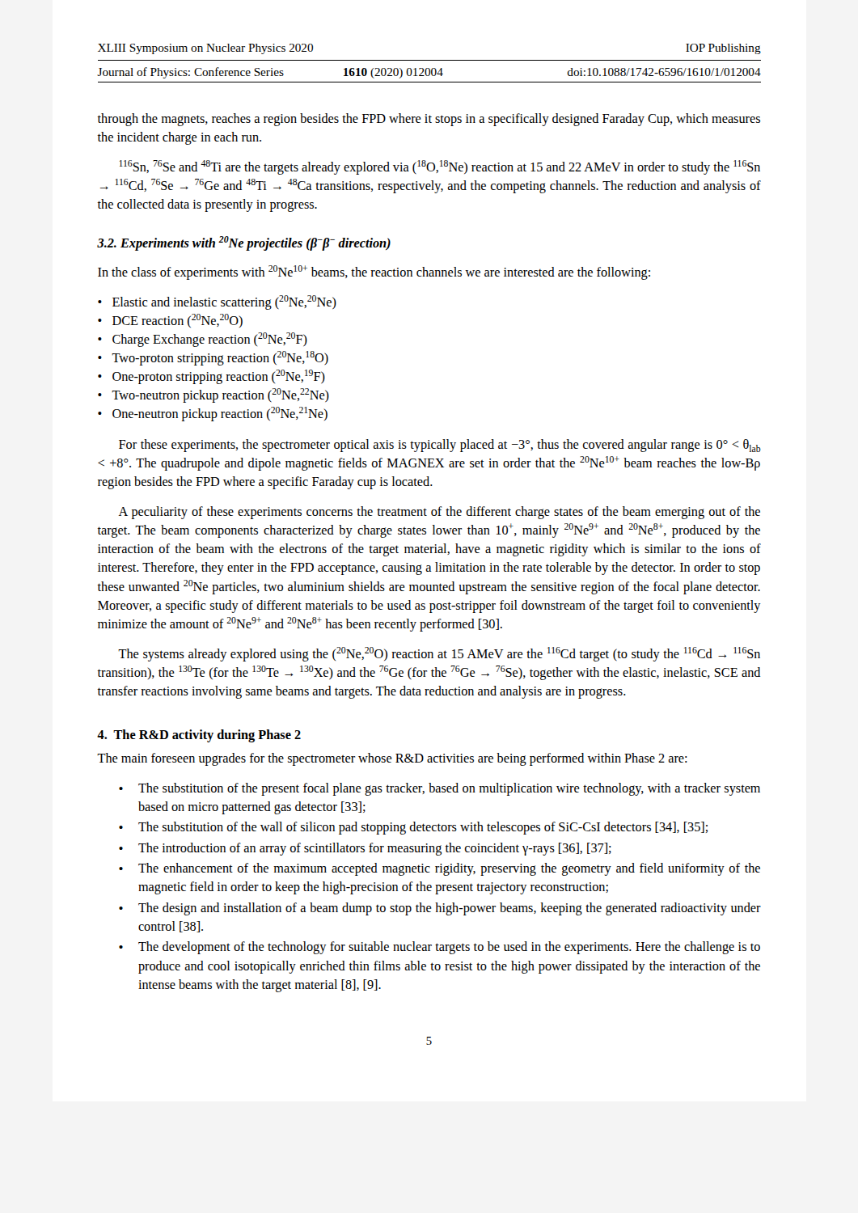XLIII Symposium on Nuclear Physics 2020 IOP Publishing
Journal of Physics: Conference Series 1610 (2020) 012004 doi:10.1088/1742-6596/1610/1/012004
through the magnets, reaches a region besides the FPD where it stops in a specifically designed Faraday Cup, which measures the incident charge in each run.
116Sn, 76Se and 48Ti are the targets already explored via (18O,18Ne) reaction at 15 and 22 AMeV in order to study the 116Sn → 116Cd, 76Se → 76Ge and 48Ti → 48Ca transitions, respectively, and the competing channels. The reduction and analysis of the collected data is presently in progress.
3.2. Experiments with 20Ne projectiles (β−β− direction)
In the class of experiments with 20Ne10+ beams, the reaction channels we are interested are the following:
Elastic and inelastic scattering (20Ne,20Ne)
DCE reaction (20Ne,20O)
Charge Exchange reaction (20Ne,20F)
Two-proton stripping reaction (20Ne,18O)
One-proton stripping reaction (20Ne,19F)
Two-neutron pickup reaction (20Ne,22Ne)
One-neutron pickup reaction (20Ne,21Ne)
For these experiments, the spectrometer optical axis is typically placed at −3°, thus the covered angular range is 0° < θlab < +8°. The quadrupole and dipole magnetic fields of MAGNEX are set in order that the 20Ne10+ beam reaches the low-Bρ region besides the FPD where a specific Faraday cup is located.
A peculiarity of these experiments concerns the treatment of the different charge states of the beam emerging out of the target. The beam components characterized by charge states lower than 10+, mainly 20Ne9+ and 20Ne8+, produced by the interaction of the beam with the electrons of the target material, have a magnetic rigidity which is similar to the ions of interest. Therefore, they enter in the FPD acceptance, causing a limitation in the rate tolerable by the detector. In order to stop these unwanted 20Ne particles, two aluminium shields are mounted upstream the sensitive region of the focal plane detector. Moreover, a specific study of different materials to be used as post-stripper foil downstream of the target foil to conveniently minimize the amount of 20Ne9+ and 20Ne8+ has been recently performed [30].
The systems already explored using the (20Ne,20O) reaction at 15 AMeV are the 116Cd target (to study the 116Cd → 116Sn transition), the 130Te (for the 130Te → 130Xe) and the 76Ge (for the 76Ge → 76Se), together with the elastic, inelastic, SCE and transfer reactions involving same beams and targets. The data reduction and analysis are in progress.
4. The R&D activity during Phase 2
The main foreseen upgrades for the spectrometer whose R&D activities are being performed within Phase 2 are:
The substitution of the present focal plane gas tracker, based on multiplication wire technology, with a tracker system based on micro patterned gas detector [33];
The substitution of the wall of silicon pad stopping detectors with telescopes of SiC-CsI detectors [34], [35];
The introduction of an array of scintillators for measuring the coincident γ-rays [36], [37];
The enhancement of the maximum accepted magnetic rigidity, preserving the geometry and field uniformity of the magnetic field in order to keep the high-precision of the present trajectory reconstruction;
The design and installation of a beam dump to stop the high-power beams, keeping the generated radioactivity under control [38].
The development of the technology for suitable nuclear targets to be used in the experiments. Here the challenge is to produce and cool isotopically enriched thin films able to resist to the high power dissipated by the interaction of the intense beams with the target material [8], [9].
5